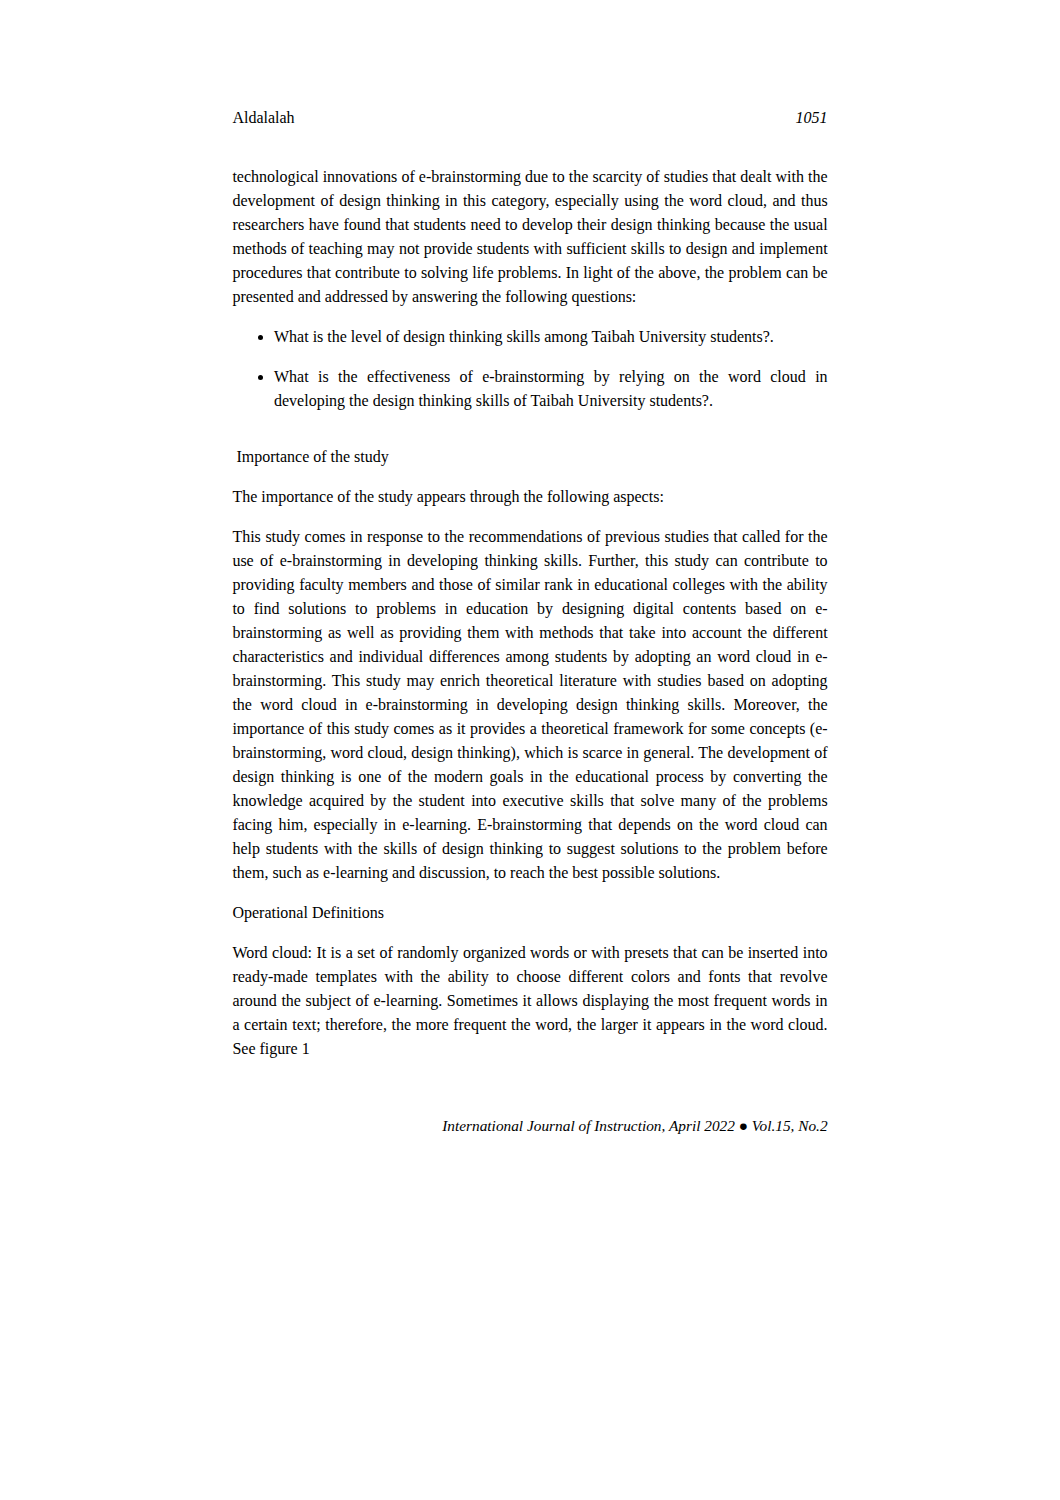Aldalalah 1051
technological innovations of e-brainstorming due to the scarcity of studies that dealt with the development of design thinking in this category, especially using the word cloud, and thus researchers have found that students need to develop their design thinking because the usual methods of teaching may not provide students with sufficient skills to design and implement procedures that contribute to solving life problems. In light of the above, the problem can be presented and addressed by answering the following questions:
What is the level of design thinking skills among Taibah University students?.
What is the effectiveness of e-brainstorming by relying on the word cloud in developing the design thinking skills of Taibah University students?.
Importance of the study
The importance of the study appears through the following aspects:
This study comes in response to the recommendations of previous studies that called for the use of e-brainstorming in developing thinking skills. Further, this study can contribute to providing faculty members and those of similar rank in educational colleges with the ability to find solutions to problems in education by designing digital contents based on e-brainstorming as well as providing them with methods that take into account the different characteristics and individual differences among students by adopting an word cloud in e-brainstorming. This study may enrich theoretical literature with studies based on adopting the word cloud in e-brainstorming in developing design thinking skills. Moreover, the importance of this study comes as it provides a theoretical framework for some concepts (e-brainstorming, word cloud, design thinking), which is scarce in general. The development of design thinking is one of the modern goals in the educational process by converting the knowledge acquired by the student into executive skills that solve many of the problems facing him, especially in e-learning. E-brainstorming that depends on the word cloud can help students with the skills of design thinking to suggest solutions to the problem before them, such as e-learning and discussion, to reach the best possible solutions.
Operational Definitions
Word cloud: It is a set of randomly organized words or with presets that can be inserted into ready-made templates with the ability to choose different colors and fonts that revolve around the subject of e-learning. Sometimes it allows displaying the most frequent words in a certain text; therefore, the more frequent the word, the larger it appears in the word cloud. See figure 1
International Journal of Instruction, April 2022 ● Vol.15, No.2